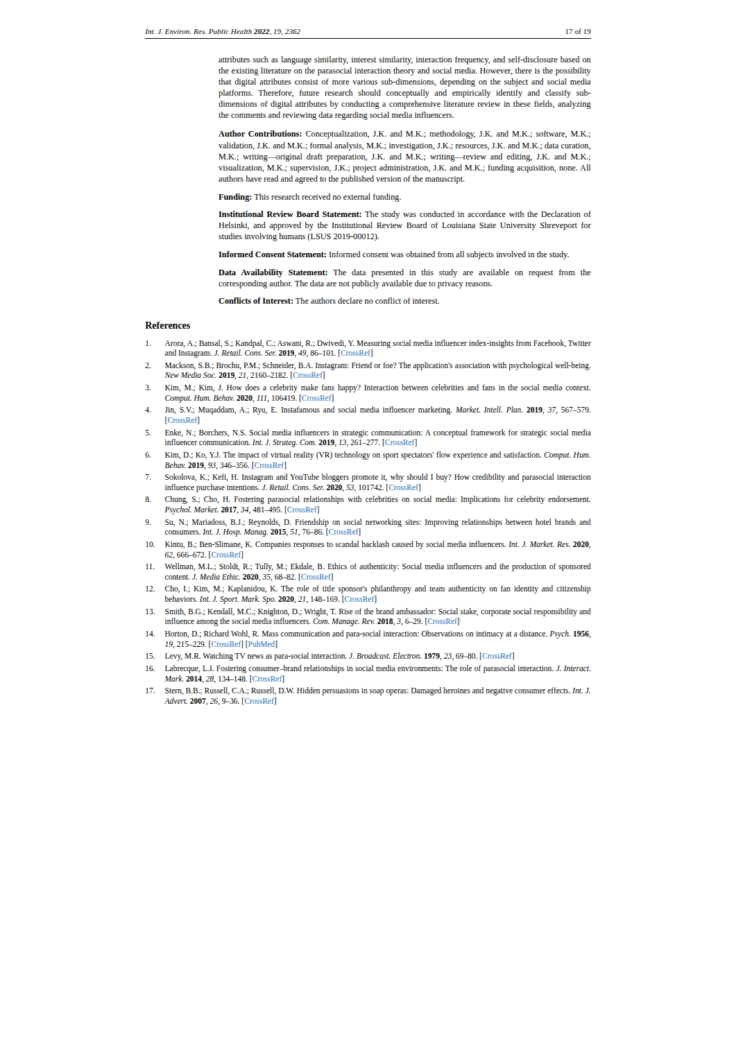Int. J. Environ. Res. Public Health 2022, 19, 2362
17 of 19
attributes such as language similarity, interest similarity, interaction frequency, and self-disclosure based on the existing literature on the parasocial interaction theory and social media. However, there is the possibility that digital attributes consist of more various sub-dimensions, depending on the subject and social media platforms. Therefore, future research should conceptually and empirically identify and classify sub-dimensions of digital attributes by conducting a comprehensive literature review in these fields, analyzing the comments and reviewing data regarding social media influencers.
Author Contributions: Conceptualization, J.K. and M.K.; methodology, J.K. and M.K.; software, M.K.; validation, J.K. and M.K.; formal analysis, M.K.; investigation, J.K.; resources, J.K. and M.K.; data curation, M.K.; writing—original draft preparation, J.K. and M.K.; writing—review and editing, J.K. and M.K.; visualization, M.K.; supervision, J.K.; project administration, J.K. and M.K.; funding acquisition, none. All authors have read and agreed to the published version of the manuscript.
Funding: This research received no external funding.
Institutional Review Board Statement: The study was conducted in accordance with the Declaration of Helsinki, and approved by the Institutional Review Board of Louisiana State University Shreveport for studies involving humans (LSUS 2019-00012).
Informed Consent Statement: Informed consent was obtained from all subjects involved in the study.
Data Availability Statement: The data presented in this study are available on request from the corresponding author. The data are not publicly available due to privacy reasons.
Conflicts of Interest: The authors declare no conflict of interest.
References
Arora, A.; Bansal, S.; Kandpal, C.; Aswani, R.; Dwivedi, Y. Measuring social media influencer index-insights from Facebook, Twitter and Instagram. J. Retail. Cons. Ser. 2019, 49, 86–101. [CrossRef]
Mackson, S.B.; Brochu, P.M.; Schneider, B.A. Instagram: Friend or foe? The application's association with psychological well-being. New Media Soc. 2019, 21, 2160–2182. [CrossRef]
Kim, M.; Kim, J. How does a celebrity make fans happy? Interaction between celebrities and fans in the social media context. Comput. Hum. Behav. 2020, 111, 106419. [CrossRef]
Jin, S.V.; Muqaddam, A.; Ryu, E. Instafamous and social media influencer marketing. Market. Intell. Plan. 2019, 37, 567–579. [CrossRef]
Enke, N.; Borchers, N.S. Social media influencers in strategic communication: A conceptual framework for strategic social media influencer communication. Int. J. Strateg. Com. 2019, 13, 261–277. [CrossRef]
Kim, D.; Ko, Y.J. The impact of virtual reality (VR) technology on sport spectators' flow experience and satisfaction. Comput. Hum. Behav. 2019, 93, 346–356. [CrossRef]
Sokolova, K.; Kefi, H. Instagram and YouTube bloggers promote it, why should I buy? How credibility and parasocial interaction influence purchase intentions. J. Retail. Cons. Ser. 2020, 53, 101742. [CrossRef]
Chung, S.; Cho, H. Fostering parasocial relationships with celebrities on social media: Implications for celebrity endorsement. Psychol. Market. 2017, 34, 481–495. [CrossRef]
Su, N.; Mariadoss, B.J.; Reynolds, D. Friendship on social networking sites: Improving relationships between hotel brands and consumers. Int. J. Hosp. Manag. 2015, 51, 76–86. [CrossRef]
Kintu, B.; Ben-Slimane, K. Companies responses to scandal backlash caused by social media influencers. Int. J. Market. Res. 2020, 62, 666–672. [CrossRef]
Wellman, M.L.; Stoldt, R.; Tully, M.; Ekdale, B. Ethics of authenticity: Social media influencers and the production of sponsored content. J. Media Ethic. 2020, 35, 68–82. [CrossRef]
Cho, I.; Kim, M.; Kaplanidou, K. The role of title sponsor's philanthropy and team authenticity on fan identity and citizenship behaviors. Int. J. Sport. Mark. Spo. 2020, 21, 148–169. [CrossRef]
Smith, B.G.; Kendall, M.C.; Knighton, D.; Wright, T. Rise of the brand ambassador: Social stake, corporate social responsibility and influence among the social media influencers. Com. Manage. Rev. 2018, 3, 6–29. [CrossRef]
Horton, D.; Richard Wohl, R. Mass communication and para-social interaction: Observations on intimacy at a distance. Psych. 1956, 19, 215–229. [CrossRef] [PubMed]
Levy, M.R. Watching TV news as para-social interaction. J. Broadcast. Electron. 1979, 23, 69–80. [CrossRef]
Labrecque, L.I. Fostering consumer–brand relationships in social media environments: The role of parasocial interaction. J. Interact. Mark. 2014, 28, 134–148. [CrossRef]
Stern, B.B.; Russell, C.A.; Russell, D.W. Hidden persuasions in soap operas: Damaged heroines and negative consumer effects. Int. J. Advert. 2007, 26, 9–36. [CrossRef]